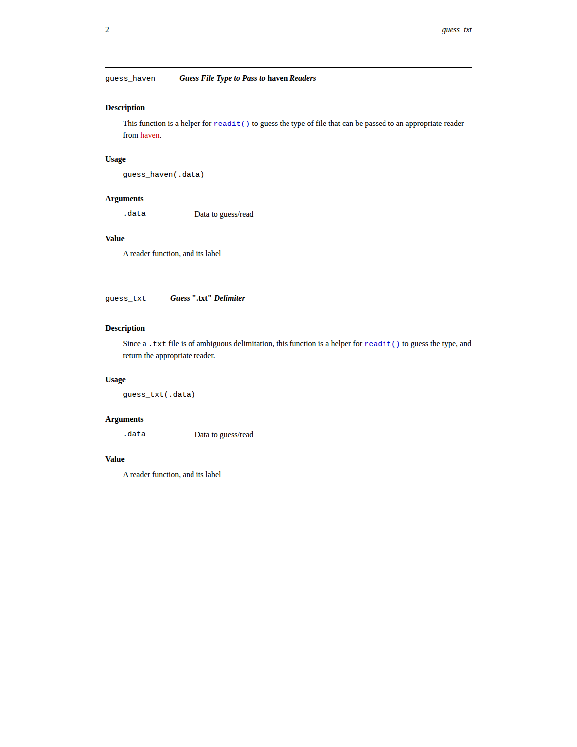2 guess_txt
guess_haven Guess File Type to Pass to haven Readers
Description
This function is a helper for readit() to guess the type of file that can be passed to an appropriate reader from haven.
Usage
guess_haven(.data)
Arguments
.data
Data to guess/read
Value
A reader function, and its label
guess_txt Guess ".txt" Delimiter
Description
Since a .txt file is of ambiguous delimitation, this function is a helper for readit() to guess the type, and return the appropriate reader.
Usage
guess_txt(.data)
Arguments
.data
Data to guess/read
Value
A reader function, and its label